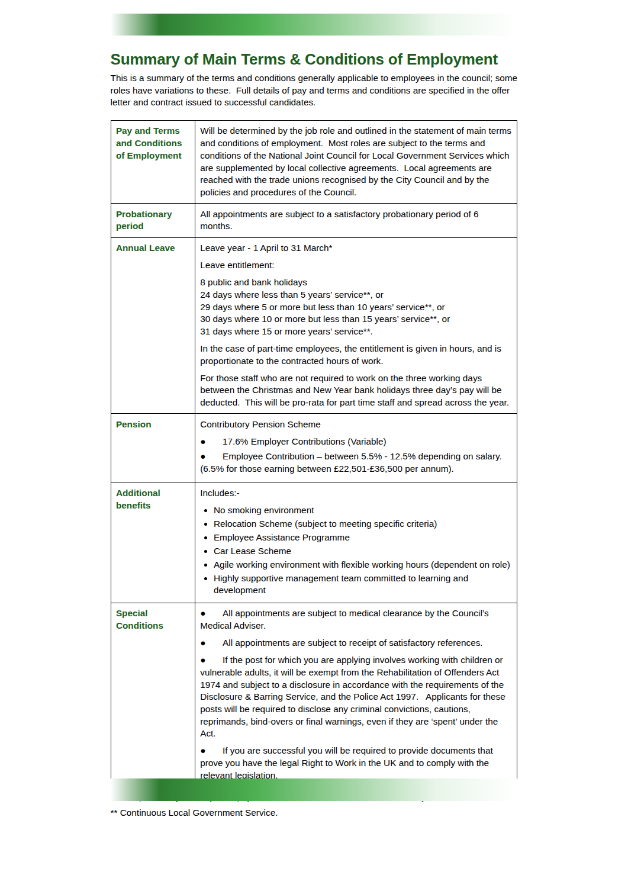Summary of Main Terms & Conditions of Employment
This is a summary of the terms and conditions generally applicable to employees in the council; some roles have variations to these. Full details of pay and terms and conditions are specified in the offer letter and contract issued to successful candidates.
| Pay and Terms and Conditions of Employment | Will be determined by the job role and outlined in the statement of main terms and conditions of employment. Most roles are subject to the terms and conditions of the National Joint Council for Local Government Services which are supplemented by local collective agreements. Local agreements are reached with the trade unions recognised by the City Council and by the policies and procedures of the Council. |
| Probationary period | All appointments are subject to a satisfactory probationary period of 6 months. |
| Annual Leave | Leave year - 1 April to 31 March* Leave entitlement: 8 public and bank holidays 24 days where less than 5 years’ service**, or 29 days where 5 or more but less than 10 years’ service**, or 30 days where 10 or more but less than 15 years’ service**, or 31 days where 15 or more years’ service**. In the case of part-time employees, the entitlement is given in hours, and is proportionate to the contracted hours of work. For those staff who are not required to work on the three working days between the Christmas and New Year bank holidays three day’s pay will be deducted. This will be pro-rata for part time staff and spread across the year. |
| Pension | Contributory Pension Scheme ● 17.6% Employer Contributions (Variable) ● Employee Contribution – between 5.5% - 12.5% depending on salary. (6.5% for those earning between £22,501-£36,500 per annum). |
| Additional benefits | Includes:- No smoking environment Relocation Scheme (subject to meeting specific criteria) Employee Assistance Programme Car Lease Scheme Agile working environment with flexible working hours (dependent on role) Highly supportive management team committed to learning and development |
| Special Conditions | ● All appointments are subject to medical clearance by the Council’s Medical Adviser. ● All appointments are subject to receipt of satisfactory references. ● If the post for which you are applying involves working with children or vulnerable adults, it will be exempt from the Rehabilitation of Offenders Act 1974 and subject to a disclosure in accordance with the requirements of the Disclosure & Barring Service, and the Police Act 1997. Applicants for these posts will be required to disclose any criminal convictions, cautions, reprimands, bind-overs or final warnings, even if they are ‘spent’ under the Act. ● If you are successful you will be required to provide documents that prove you have the legal Right to Work in the UK and to comply with the relevant legislation. |
*Other posts may be subject to pay and/or terms and conditions determined by other national bodies.
** Continuous Local Government Service.